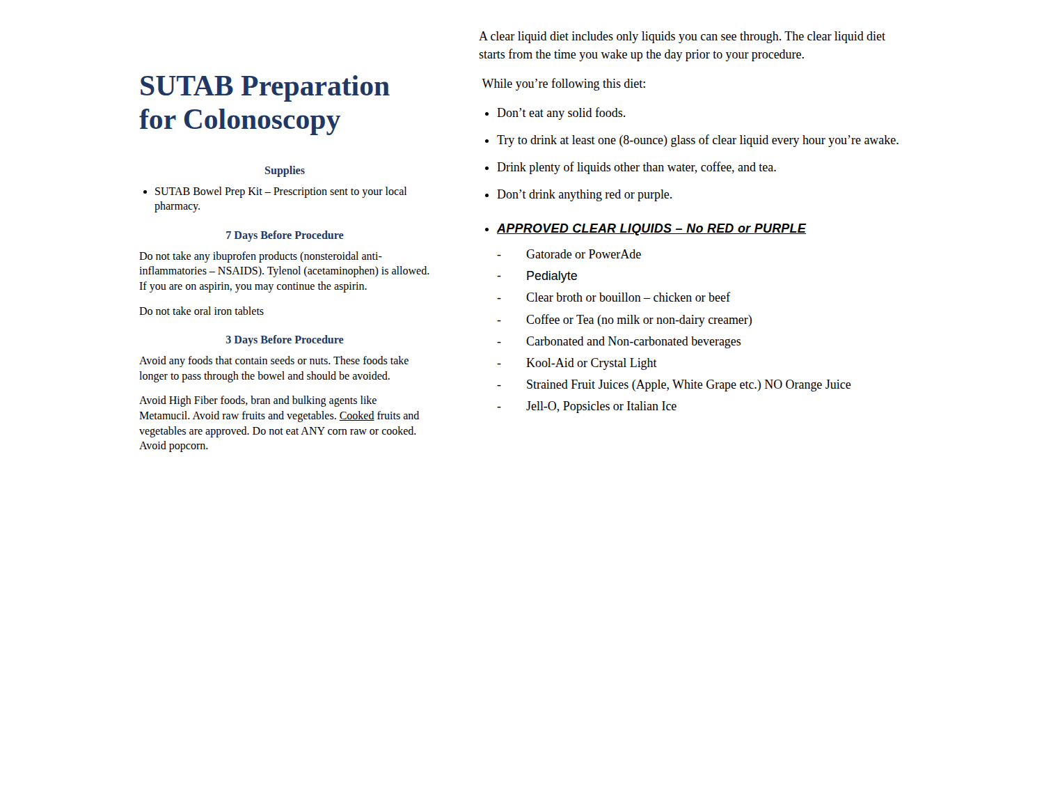SUTAB Preparation for Colonoscopy
Supplies
SUTAB Bowel Prep Kit – Prescription sent to your local pharmacy.
7 Days Before Procedure
Do not take any ibuprofen products (nonsteroidal anti-inflammatories – NSAIDS). Tylenol (acetaminophen) is allowed. If you are on aspirin, you may continue the aspirin.
Do not take oral iron tablets
3 Days Before Procedure
Avoid any foods that contain seeds or nuts. These foods take longer to pass through the bowel and should be avoided.
Avoid High Fiber foods, bran and bulking agents like Metamucil. Avoid raw fruits and vegetables. Cooked fruits and vegetables are approved. Do not eat ANY corn raw or cooked. Avoid popcorn.
A clear liquid diet includes only liquids you can see through. The clear liquid diet starts from the time you wake up the day prior to your procedure.
While you’re following this diet:
Don’t eat any solid foods.
Try to drink at least one (8-ounce) glass of clear liquid every hour you’re awake.
Drink plenty of liquids other than water, coffee, and tea.
Don’t drink anything red or purple.
APPROVED CLEAR LIQUIDS – No RED or PURPLE
Gatorade or PowerAde
Pedialyte
Clear broth or bouillon – chicken or beef
Coffee or Tea (no milk or non-dairy creamer)
Carbonated and Non-carbonated beverages
Kool-Aid or Crystal Light
Strained Fruit Juices (Apple, White Grape etc.) NO Orange Juice
Jell-O, Popsicles or Italian Ice